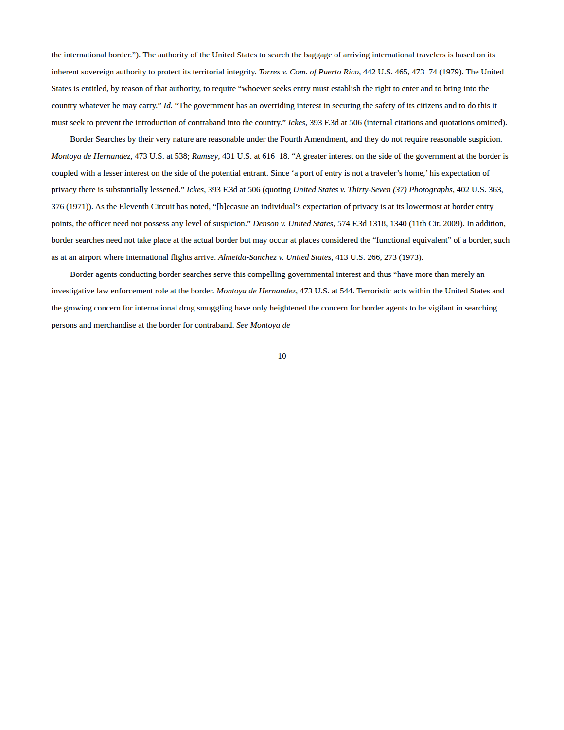the international border.”). The authority of the United States to search the baggage of arriving international travelers is based on its inherent sovereign authority to protect its territorial integrity. Torres v. Com. of Puerto Rico, 442 U.S. 465, 473–74 (1979). The United States is entitled, by reason of that authority, to require “whoever seeks entry must establish the right to enter and to bring into the country whatever he may carry.” Id. “The government has an overriding interest in securing the safety of its citizens and to do this it must seek to prevent the introduction of contraband into the country.” Ickes, 393 F.3d at 506 (internal citations and quotations omitted).
Border Searches by their very nature are reasonable under the Fourth Amendment, and they do not require reasonable suspicion. Montoya de Hernandez, 473 U.S. at 538; Ramsey, 431 U.S. at 616–18. “A greater interest on the side of the government at the border is coupled with a lesser interest on the side of the potential entrant. Since ‘a port of entry is not a traveler’s home,’ his expectation of privacy there is substantially lessened.” Ickes, 393 F.3d at 506 (quoting United States v. Thirty-Seven (37) Photographs, 402 U.S. 363, 376 (1971)). As the Eleventh Circuit has noted, “[b]ecasue an individual’s expectation of privacy is at its lowermost at border entry points, the officer need not possess any level of suspicion.” Denson v. United States, 574 F.3d 1318, 1340 (11th Cir. 2009). In addition, border searches need not take place at the actual border but may occur at places considered the “functional equivalent” of a border, such as at an airport where international flights arrive. Almeida-Sanchez v. United States, 413 U.S. 266, 273 (1973).
Border agents conducting border searches serve this compelling governmental interest and thus “have more than merely an investigative law enforcement role at the border. Montoya de Hernandez, 473 U.S. at 544. Terroristic acts within the United States and the growing concern for international drug smuggling have only heightened the concern for border agents to be vigilant in searching persons and merchandise at the border for contraband. See Montoya de
10